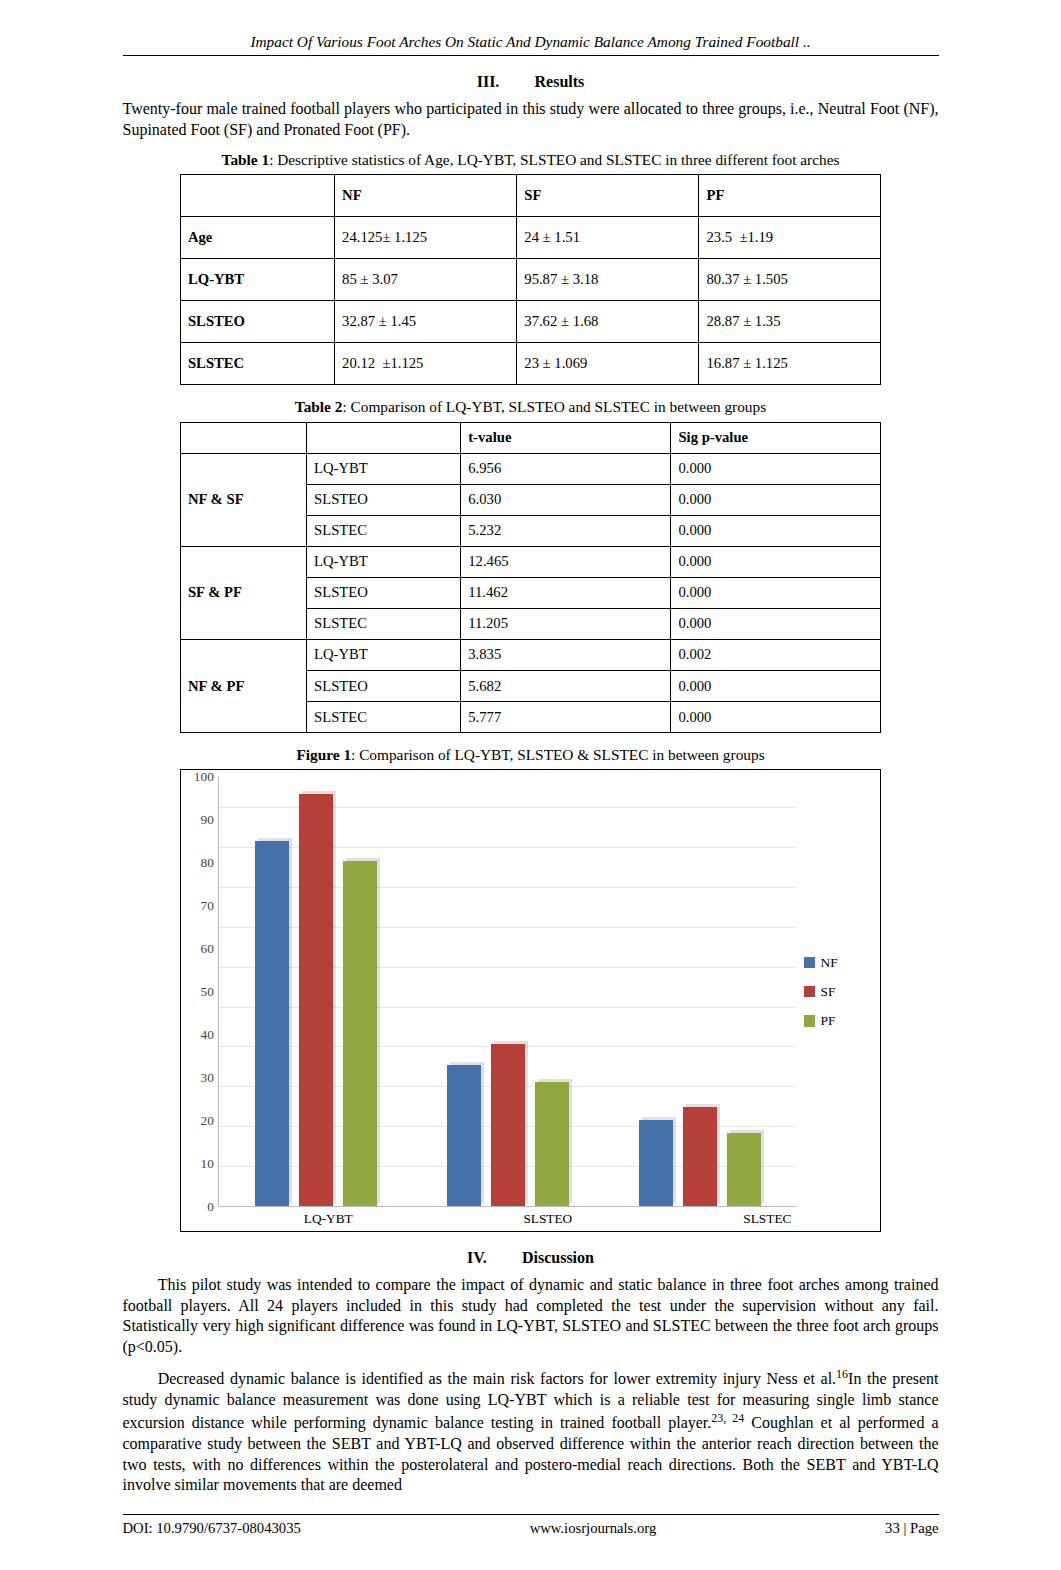Impact Of Various Foot Arches On Static And Dynamic Balance Among Trained Football ..
III. Results
Twenty-four male trained football players who participated in this study were allocated to three groups, i.e., Neutral Foot (NF), Supinated Foot (SF) and Pronated Foot (PF).
Table 1: Descriptive statistics of Age, LQ-YBT, SLSTEO and SLSTEC in three different foot arches
| | NF | SF | PF |
| --- | --- | --- | --- |
| Age | 24.125± 1.125 | 24 ± 1.51 | 23.5 ±1.19 |
| LQ-YBT | 85 ± 3.07 | 95.87 ± 3.18 | 80.37 ± 1.505 |
| SLSTEO | 32.87 ± 1.45 | 37.62 ± 1.68 | 28.87 ± 1.35 |
| SLSTEC | 20.12 ±1.125 | 23 ± 1.069 | 16.87 ± 1.125 |
Table 2: Comparison of LQ-YBT, SLSTEO and SLSTEC in between groups
| | | t-value | Sig p-value |
| NF & SF | LQ-YBT | 6.956 | 0.000 |
| SLSTEO | 6.030 | 0.000 |
| SLSTEC | 5.232 | 0.000 |
| SF & PF | LQ-YBT | 12.465 | 0.000 |
| SLSTEO | 11.462 | 0.000 |
| SLSTEC | 11.205 | 0.000 |
| NF & PF | LQ-YBT | 3.835 | 0.002 |
| SLSTEO | 5.682 | 0.000 |
| SLSTEC | 5.777 | 0.000 |
Figure 1: Comparison of LQ-YBT, SLSTEO & SLSTEC in between groups
100 90 80 70 60 50 40 30 20 10 0
NF
SF
PF
LQ-YBT SLSTEO SLSTEC
IV. Discussion
This pilot study was intended to compare the impact of dynamic and static balance in three foot arches among trained football players. All 24 players included in this study had completed the test under the supervision without any fail. Statistically very high significant difference was found in LQ-YBT, SLSTEO and SLSTEC between the three foot arch groups (p<0.05).
Decreased dynamic balance is identified as the main risk factors for lower extremity injury Ness et al.16In the present study dynamic balance measurement was done using LQ-YBT which is a reliable test for measuring single limb stance excursion distance while performing dynamic balance testing in trained football player.23, 24 Coughlan et al performed a comparative study between the SEBT and YBT-LQ and observed difference within the anterior reach direction between the two tests, with no differences within the posterolateral and postero-medial reach directions. Both the SEBT and YBT-LQ involve similar movements that are deemed
DOI: 10.9790/6737-08043035 www.iosrjournals.org 33 | Page